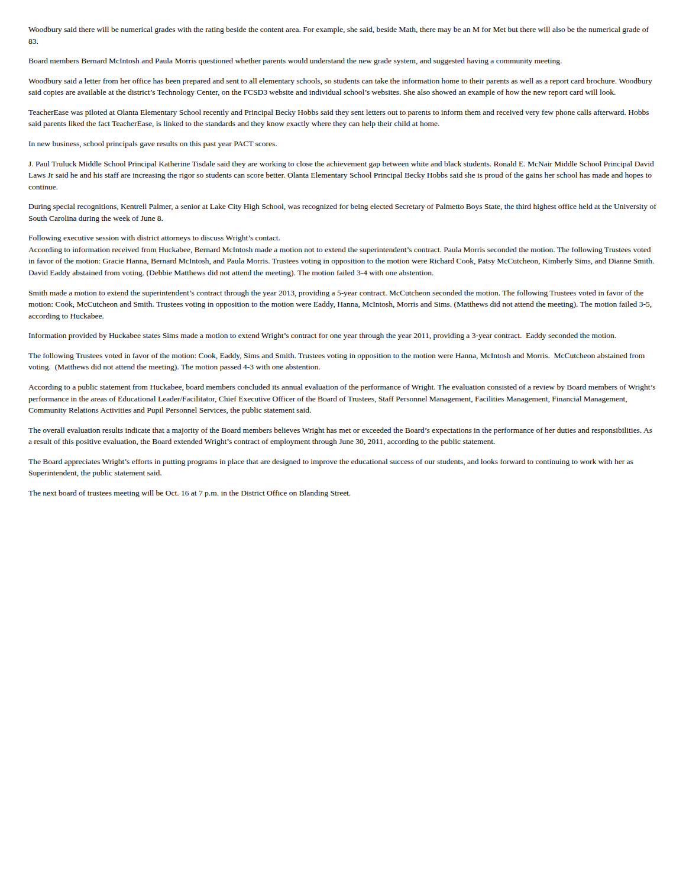Woodbury said there will be numerical grades with the rating beside the content area. For example, she said, beside Math, there may be an M for Met but there will also be the numerical grade of 83.
Board members Bernard McIntosh and Paula Morris questioned whether parents would understand the new grade system, and suggested having a community meeting.
Woodbury said a letter from her office has been prepared and sent to all elementary schools, so students can take the information home to their parents as well as a report card brochure. Woodbury said copies are available at the district’s Technology Center, on the FCSD3 website and individual school’s websites. She also showed an example of how the new report card will look.
TeacherEase was piloted at Olanta Elementary School recently and Principal Becky Hobbs said they sent letters out to parents to inform them and received very few phone calls afterward. Hobbs said parents liked the fact TeacherEase, is linked to the standards and they know exactly where they can help their child at home.
In new business, school principals gave results on this past year PACT scores.
J. Paul Truluck Middle School Principal Katherine Tisdale said they are working to close the achievement gap between white and black students. Ronald E. McNair Middle School Principal David Laws Jr said he and his staff are increasing the rigor so students can score better. Olanta Elementary School Principal Becky Hobbs said she is proud of the gains her school has made and hopes to continue.
During special recognitions, Kentrell Palmer, a senior at Lake City High School, was recognized for being elected Secretary of Palmetto Boys State, the third highest office held at the University of South Carolina during the week of June 8.
Following executive session with district attorneys to discuss Wright’s contact.
According to information received from Huckabee, Bernard McIntosh made a motion not to extend the superintendent’s contract. Paula Morris seconded the motion. The following Trustees voted in favor of the motion: Gracie Hanna, Bernard McIntosh, and Paula Morris. Trustees voting in opposition to the motion were Richard Cook, Patsy McCutcheon, Kimberly Sims, and Dianne Smith. David Eaddy abstained from voting. (Debbie Matthews did not attend the meeting). The motion failed 3-4 with one abstention.
Smith made a motion to extend the superintendent’s contract through the year 2013, providing a 5-year contract. McCutcheon seconded the motion. The following Trustees voted in favor of the motion: Cook, McCutcheon and Smith. Trustees voting in opposition to the motion were Eaddy, Hanna, McIntosh, Morris and Sims. (Matthews did not attend the meeting). The motion failed 3-5, according to Huckabee.
Information provided by Huckabee states Sims made a motion to extend Wright’s contract for one year through the year 2011, providing a 3-year contract. Eaddy seconded the motion.
The following Trustees voted in favor of the motion: Cook, Eaddy, Sims and Smith. Trustees voting in opposition to the motion were Hanna, McIntosh and Morris. McCutcheon abstained from voting. (Matthews did not attend the meeting). The motion passed 4-3 with one abstention.
According to a public statement from Huckabee, board members concluded its annual evaluation of the performance of Wright. The evaluation consisted of a review by Board members of Wright’s performance in the areas of Educational Leader/Facilitator, Chief Executive Officer of the Board of Trustees, Staff Personnel Management, Facilities Management, Financial Management, Community Relations Activities and Pupil Personnel Services, the public statement said.
The overall evaluation results indicate that a majority of the Board members believes Wright has met or exceeded the Board’s expectations in the performance of her duties and responsibilities. As a result of this positive evaluation, the Board extended Wright’s contract of employment through June 30, 2011, according to the public statement.
The Board appreciates Wright’s efforts in putting programs in place that are designed to improve the educational success of our students, and looks forward to continuing to work with her as Superintendent, the public statement said.
The next board of trustees meeting will be Oct. 16 at 7 p.m. in the District Office on Blanding Street.